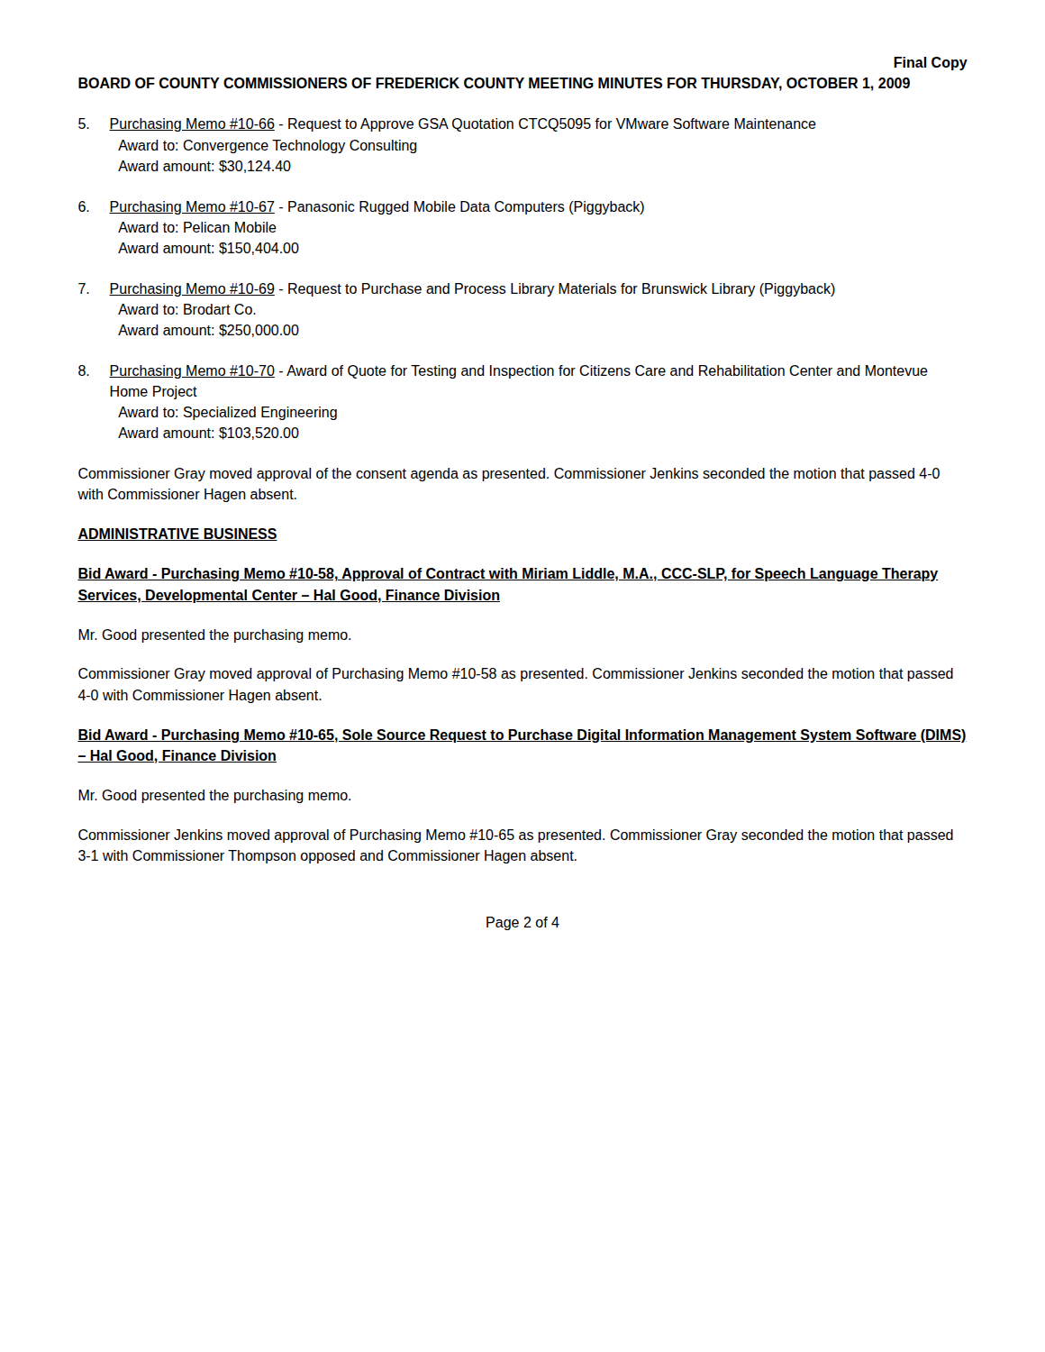Final Copy
BOARD OF COUNTY COMMISSIONERS OF FREDERICK COUNTY MEETING MINUTES FOR THURSDAY, OCTOBER 1, 2009
5. Purchasing Memo #10-66 - Request to Approve GSA Quotation CTCQ5095 for VMware Software Maintenance Award to: Convergence Technology Consulting Award amount: $30,124.40
6. Purchasing Memo #10-67 - Panasonic Rugged Mobile Data Computers (Piggyback) Award to: Pelican Mobile Award amount: $150,404.00
7. Purchasing Memo #10-69 - Request to Purchase and Process Library Materials for Brunswick Library (Piggyback) Award to: Brodart Co. Award amount: $250,000.00
8. Purchasing Memo #10-70 - Award of Quote for Testing and Inspection for Citizens Care and Rehabilitation Center and Montevue Home Project Award to: Specialized Engineering Award amount: $103,520.00
Commissioner Gray moved approval of the consent agenda as presented. Commissioner Jenkins seconded the motion that passed 4-0 with Commissioner Hagen absent.
ADMINISTRATIVE BUSINESS
Bid Award - Purchasing Memo #10-58, Approval of Contract with Miriam Liddle, M.A., CCC-SLP, for Speech Language Therapy Services, Developmental Center – Hal Good, Finance Division
Mr. Good presented the purchasing memo.
Commissioner Gray moved approval of Purchasing Memo #10-58 as presented. Commissioner Jenkins seconded the motion that passed 4-0 with Commissioner Hagen absent.
Bid Award - Purchasing Memo #10-65, Sole Source Request to Purchase Digital Information Management System Software (DIMS) – Hal Good, Finance Division
Mr. Good presented the purchasing memo.
Commissioner Jenkins moved approval of Purchasing Memo #10-65 as presented. Commissioner Gray seconded the motion that passed 3-1 with Commissioner Thompson opposed and Commissioner Hagen absent.
Page 2 of 4